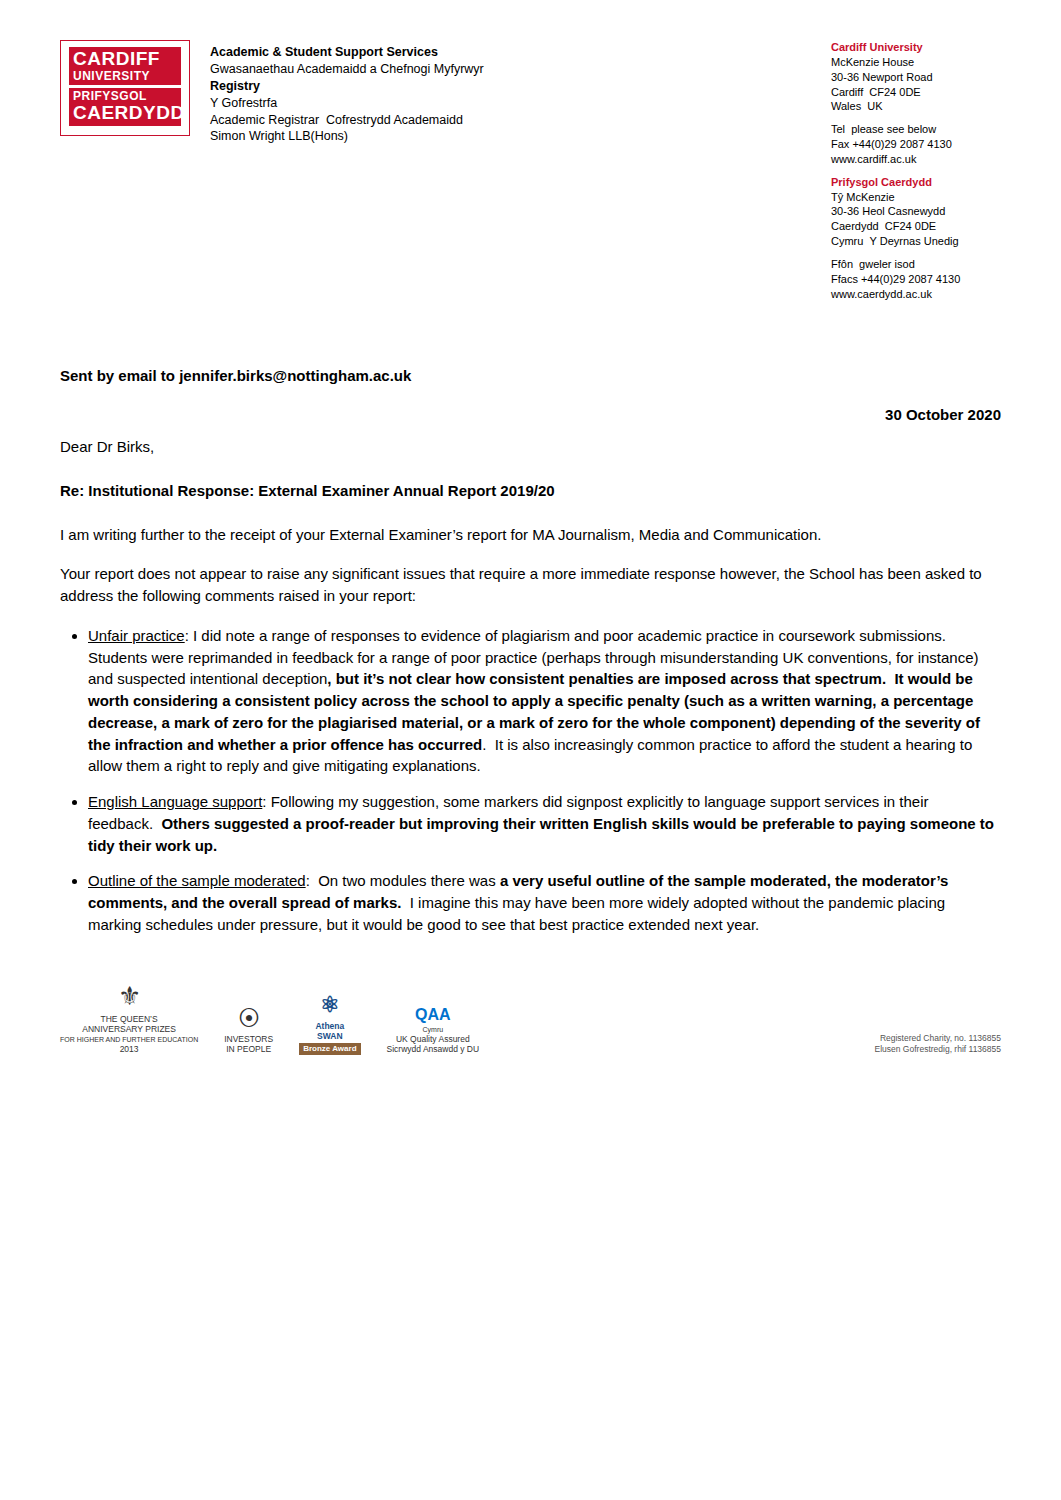CARDIFF UNIVERSITY
PRIFYSGOL CAERDYDD
Academic & Student Support Services
Gwasanaethau Academaidd a Chefnogi Myfyrwyr
Registry
Y Gofrestrfa
Academic Registrar Cofrestrydd Academaidd
Simon Wright LLB(Hons)
Cardiff University
McKenzie House
30-36 Newport Road
Cardiff CF24 0DE
Wales UK
Tel please see below
Fax +44(0)29 2087 4130
www.cardiff.ac.uk
Prifysgol Caerdydd
Tŷ McKenzie
30-36 Heol Casnewydd
Caerdydd CF24 0DE
Cymru Y Deyrnas Unedig
Ffôn gweler isod
Ffacs +44(0)29 2087 4130
www.caerdydd.ac.uk
Sent by email to jennifer.birks@nottingham.ac.uk
30 October 2020
Dear Dr Birks,
Re: Institutional Response: External Examiner Annual Report 2019/20
I am writing further to the receipt of your External Examiner’s report for MA Journalism, Media and Communication.
Your report does not appear to raise any significant issues that require a more immediate response however, the School has been asked to address the following comments raised in your report:
Unfair practice: I did note a range of responses to evidence of plagiarism and poor academic practice in coursework submissions. Students were reprimanded in feedback for a range of poor practice (perhaps through misunderstanding UK conventions, for instance) and suspected intentional deception, but it’s not clear how consistent penalties are imposed across that spectrum. It would be worth considering a consistent policy across the school to apply a specific penalty (such as a written warning, a percentage decrease, a mark of zero for the plagiarised material, or a mark of zero for the whole component) depending of the severity of the infraction and whether a prior offence has occurred. It is also increasingly common practice to afford the student a hearing to allow them a right to reply and give mitigating explanations.
English Language support: Following my suggestion, some markers did signpost explicitly to language support services in their feedback. Others suggested a proof-reader but improving their written English skills would be preferable to paying someone to tidy their work up.
Outline of the sample moderated: On two modules there was a very useful outline of the sample moderated, the moderator’s comments, and the overall spread of marks. I imagine this may have been more widely adopted without the pandemic placing marking schedules under pressure, but it would be good to see that best practice extended next year.
⚜ THE QUEEN’S
ANNIVERSARY PRIZES
FOR HIGHER AND FURTHER EDUCATION
2013
⦿ INVESTORS
IN PEOPLE
⚛ Athena
SWAN Bronze Award
QAA Cymru
UK Quality Assured
Sicrwydd Ansawdd y DU
Registered Charity, no. 1136855
Elusen Gofrestredig, rhif 1136855